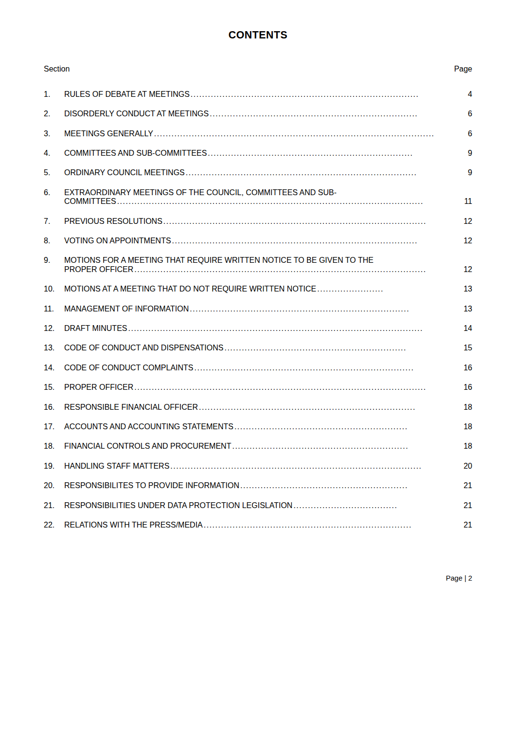CONTENTS
Section Page
| 1. | RULES OF DEBATE AT MEETINGS ............................................................................... 4 |
| 2. | DISORDERLY CONDUCT AT MEETINGS ........................................................................ 6 |
| 3. | MEETINGS GENERALLY ................................................................................................. 6 |
| 4. | COMMITTEES AND SUB-COMMITTEES ....................................................................... 9 |
| 5. | ORDINARY COUNCIL MEETINGS ................................................................................ 9 |
| 6. | EXTRAORDINARY MEETINGS OF THE COUNCIL, COMMITTEES AND SUB- COMMITTEES .......................................................................................................... 11 |
| 7. | PREVIOUS RESOLUTIONS ........................................................................................... 12 |
| 8. | VOTING ON APPOINTMENTS ..................................................................................... 12 |
| 9. | MOTIONS FOR A MEETING THAT REQUIRE WRITTEN NOTICE TO BE GIVEN TO THE PROPER OFFICER ..................................................................................................... 12 |
| 10. | MOTIONS AT A MEETING THAT DO NOT REQUIRE WRITTEN NOTICE ....................... 13 |
| 11. | MANAGEMENT OF INFORMATION ............................................................................ 13 |
| 12. | DRAFT MINUTES ...................................................................................................... 14 |
| 13. | CODE OF CONDUCT AND DISPENSATIONS ............................................................... 15 |
| 14. | CODE OF CONDUCT COMPLAINTS ............................................................................ 16 |
| 15. | PROPER OFFICER ..................................................................................................... 16 |
| 16. | RESPONSIBLE FINANCIAL OFFICER ........................................................................... 18 |
| 17. | ACCOUNTS AND ACCOUNTING STATEMENTS ............................................................ 18 |
| 18. | FINANCIAL CONTROLS AND PROCUREMENT ............................................................. 18 |
| 19. | HANDLING STAFF MATTERS ....................................................................................... 20 |
| 20. | RESPONSIBILITES TO PROVIDE INFORMATION .......................................................... 21 |
| 21. | RESPONSIBILITIES UNDER DATA PROTECTION LEGISLATION .................................... 21 |
| 22. | RELATIONS WITH THE PRESS/MEDIA ........................................................................ 21 |
Page | 2